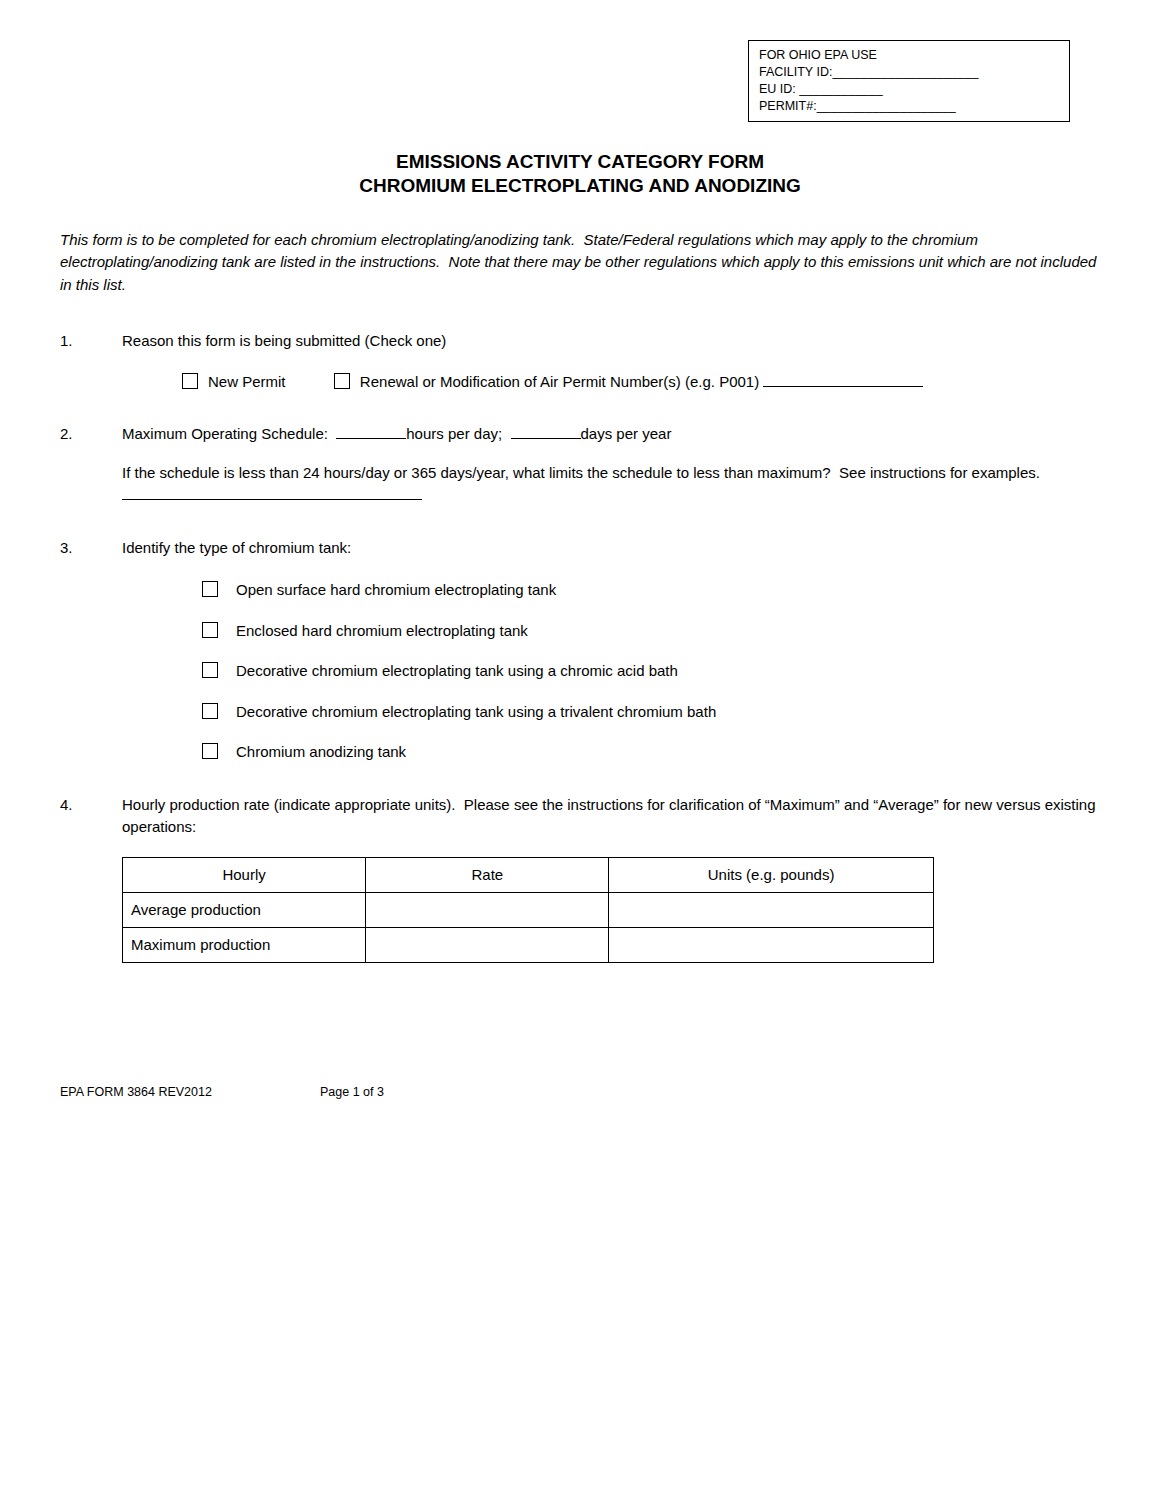FOR OHIO EPA USE
FACILITY ID:_____________________
EU ID: ____________
PERMIT#:____________________
EMISSIONS ACTIVITY CATEGORY FORM
CHROMIUM ELECTROPLATING AND ANODIZING
This form is to be completed for each chromium electroplating/anodizing tank. State/Federal regulations which may apply to the chromium electroplating/anodizing tank are listed in the instructions. Note that there may be other regulations which apply to this emissions unit which are not included in this list.
1. Reason this form is being submitted (Check one)
New Permit Renewal or Modification of Air Permit Number(s) (e.g. P001)
2. Maximum Operating Schedule: hours per day; days per year
If the schedule is less than 24 hours/day or 365 days/year, what limits the schedule to less than maximum? See instructions for examples.
3. Identify the type of chromium tank:
Open surface hard chromium electroplating tank
Enclosed hard chromium electroplating tank
Decorative chromium electroplating tank using a chromic acid bath
Decorative chromium electroplating tank using a trivalent chromium bath
Chromium anodizing tank
4. Hourly production rate (indicate appropriate units). Please see the instructions for clarification of “Maximum” and “Average” for new versus existing operations:
| Hourly | Rate | Units (e.g. pounds) |
| --- | --- | --- |
| Average production | | |
| Maximum production | | |
EPA FORM 3864 REV2012
Page 1 of 3